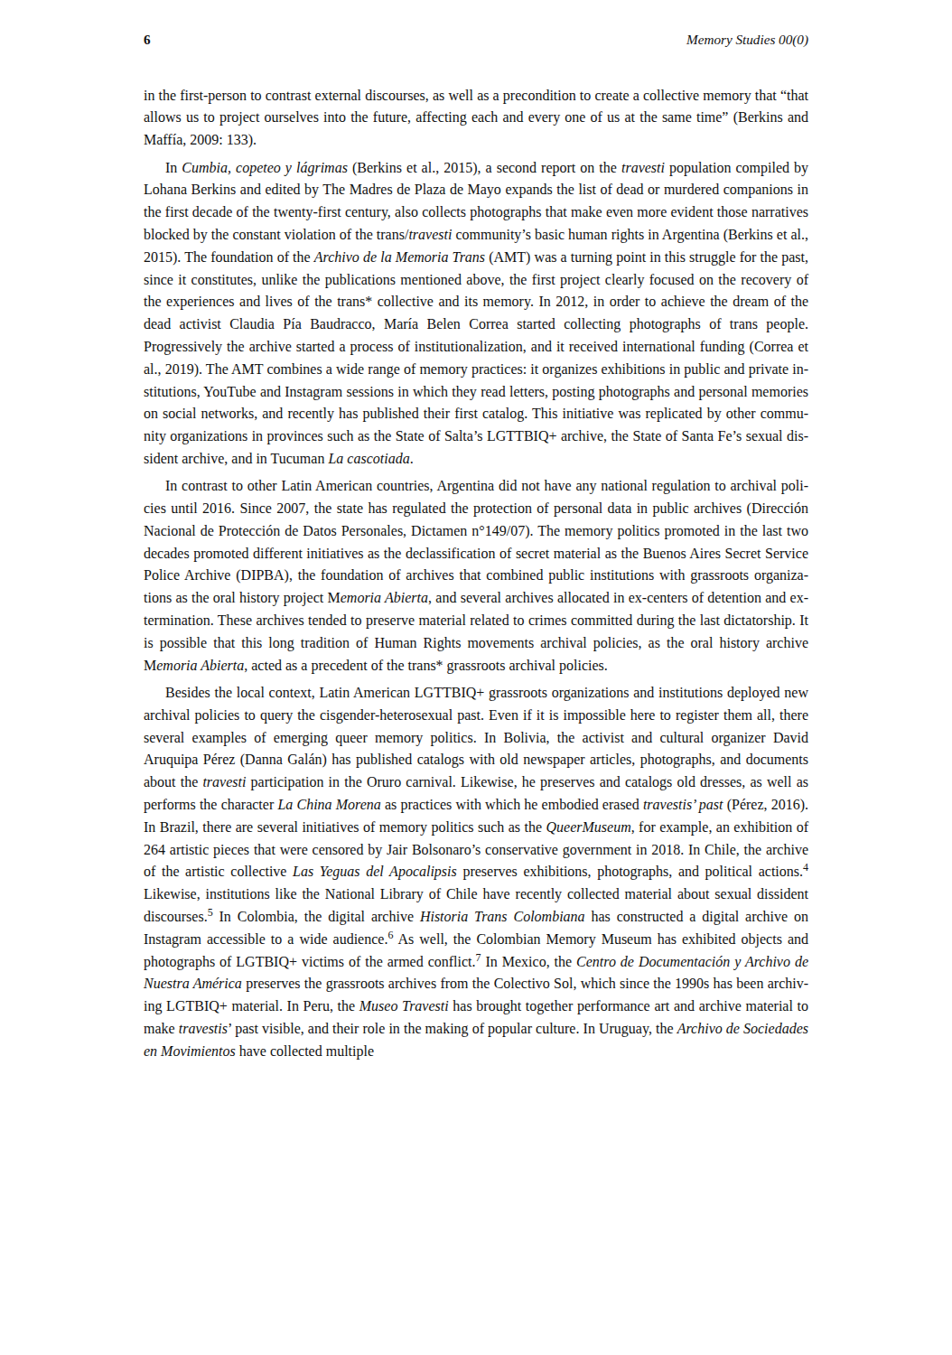6 Memory Studies 00(0)
in the first-person to contrast external discourses, as well as a precondition to create a collective memory that “that allows us to project ourselves into the future, affecting each and every one of us at the same time” (Berkins and Maffía, 2009: 133).
In Cumbia, copeteo y lágrimas (Berkins et al., 2015), a second report on the travesti population compiled by Lohana Berkins and edited by The Madres de Plaza de Mayo expands the list of dead or murdered companions in the first decade of the twenty-first century, also collects photographs that make even more evident those narratives blocked by the constant violation of the trans/travesti community’s basic human rights in Argentina (Berkins et al., 2015). The foundation of the Archivo de la Memoria Trans (AMT) was a turning point in this struggle for the past, since it constitutes, unlike the publications mentioned above, the first project clearly focused on the recovery of the experiences and lives of the trans* collective and its memory. In 2012, in order to achieve the dream of the dead activist Claudia Pía Baudracco, María Belen Correa started collecting photographs of trans people. Progressively the archive started a process of institutionalization, and it received international funding (Correa et al., 2019). The AMT combines a wide range of memory practices: it organizes exhibitions in public and private institutions, YouTube and Instagram sessions in which they read letters, posting photographs and personal memories on social networks, and recently has published their first catalog. This initiative was replicated by other community organizations in provinces such as the State of Salta’s LGTTBIQ+ archive, the State of Santa Fe’s sexual dissident archive, and in Tucuman La cascotiada.
In contrast to other Latin American countries, Argentina did not have any national regulation to archival policies until 2016. Since 2007, the state has regulated the protection of personal data in public archives (Dirección Nacional de Protección de Datos Personales, Dictamen n°149/07). The memory politics promoted in the last two decades promoted different initiatives as the declassification of secret material as the Buenos Aires Secret Service Police Archive (DIPBA), the foundation of archives that combined public institutions with grassroots organizations as the oral history project Memoria Abierta, and several archives allocated in ex-centers of detention and extermination. These archives tended to preserve material related to crimes committed during the last dictatorship. It is possible that this long tradition of Human Rights movements archival policies, as the oral history archive Memoria Abierta, acted as a precedent of the trans* grassroots archival policies.
Besides the local context, Latin American LGTTBIQ+ grassroots organizations and institutions deployed new archival policies to query the cisgender-heterosexual past. Even if it is impossible here to register them all, there several examples of emerging queer memory politics. In Bolivia, the activist and cultural organizer David Aruquipa Pérez (Danna Galán) has published catalogs with old newspaper articles, photographs, and documents about the travesti participation in the Oruro carnival. Likewise, he preserves and catalogs old dresses, as well as performs the character La China Morena as practices with which he embodied erased travestis’ past (Pérez, 2016). In Brazil, there are several initiatives of memory politics such as the QueerMuseum, for example, an exhibition of 264 artistic pieces that were censored by Jair Bolsonaro’s conservative government in 2018. In Chile, the archive of the artistic collective Las Yeguas del Apocalipsis preserves exhibitions, photographs, and political actions.4 Likewise, institutions like the National Library of Chile have recently collected material about sexual dissident discourses.5 In Colombia, the digital archive Historia Trans Colombiana has constructed a digital archive on Instagram accessible to a wide audience.6 As well, the Colombian Memory Museum has exhibited objects and photographs of LGTBIQ+ victims of the armed conflict.7 In Mexico, the Centro de Documentación y Archivo de Nuestra América preserves the grassroots archives from the Colectivo Sol, which since the 1990s has been archiving LGTBIQ+ material. In Peru, the Museo Travesti has brought together performance art and archive material to make travestis’ past visible, and their role in the making of popular culture. In Uruguay, the Archivo de Sociedades en Movimientos have collected multiple